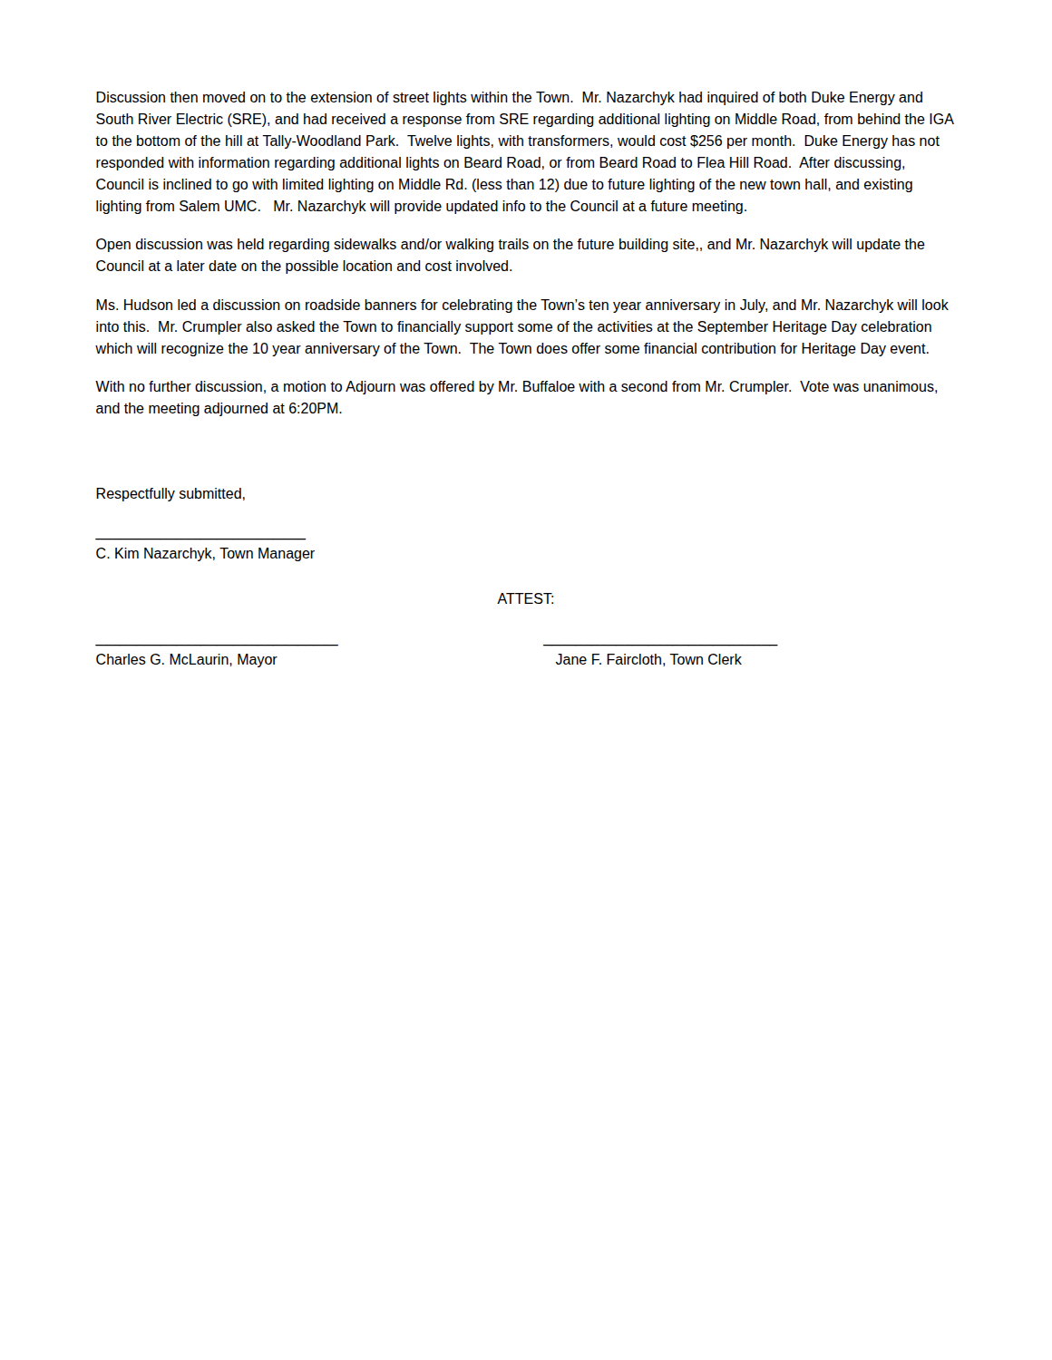Discussion then moved on to the extension of street lights within the Town. Mr. Nazarchyk had inquired of both Duke Energy and South River Electric (SRE), and had received a response from SRE regarding additional lighting on Middle Road, from behind the IGA to the bottom of the hill at Tally-Woodland Park. Twelve lights, with transformers, would cost $256 per month. Duke Energy has not responded with information regarding additional lights on Beard Road, or from Beard Road to Flea Hill Road. After discussing, Council is inclined to go with limited lighting on Middle Rd. (less than 12) due to future lighting of the new town hall, and existing lighting from Salem UMC. Mr. Nazarchyk will provide updated info to the Council at a future meeting.
Open discussion was held regarding sidewalks and/or walking trails on the future building site,, and Mr. Nazarchyk will update the Council at a later date on the possible location and cost involved.
Ms. Hudson led a discussion on roadside banners for celebrating the Town’s ten year anniversary in July, and Mr. Nazarchyk will look into this. Mr. Crumpler also asked the Town to financially support some of the activities at the September Heritage Day celebration which will recognize the 10 year anniversary of the Town. The Town does offer some financial contribution for Heritage Day event.
With no further discussion, a motion to Adjourn was offered by Mr. Buffaloe with a second from Mr. Crumpler. Vote was unanimous, and the meeting adjourned at 6:20PM.
Respectfully submitted,
__________________________
C. Kim Nazarchyk, Town Manager
ATTEST:
| ______________________________ Charles G. McLaurin, Mayor | _____________________________ Jane F. Faircloth, Town Clerk |